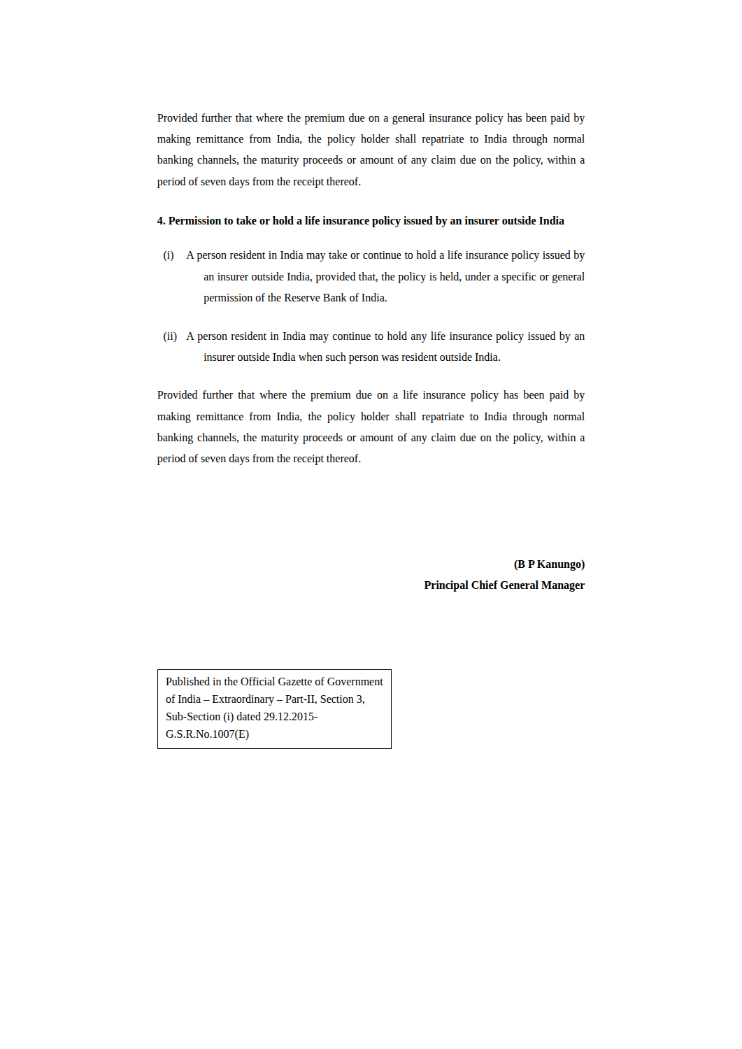Provided further that where the premium due on a general insurance policy has been paid by making remittance from India, the policy holder shall repatriate to India through normal banking channels, the maturity proceeds or amount of any claim due on the policy, within a period of seven days from the receipt thereof.
4. Permission to take or hold a life insurance policy issued by an insurer outside India
(i) A person resident in India may take or continue to hold a life insurance policy issued by an insurer outside India, provided that, the policy is held, under a specific or general permission of the Reserve Bank of India.
(ii) A person resident in India may continue to hold any life insurance policy issued by an insurer outside India when such person was resident outside India.
Provided further that where the premium due on a life insurance policy has been paid by making remittance from India, the policy holder shall repatriate to India through normal banking channels, the maturity proceeds or amount of any claim due on the policy, within a period of seven days from the receipt thereof.
(B P Kanungo) Principal Chief General Manager
Published in the Official Gazette of Government
of India – Extraordinary – Part-II, Section 3,
Sub-Section (i) dated 29.12.2015-
G.S.R.No.1007(E)